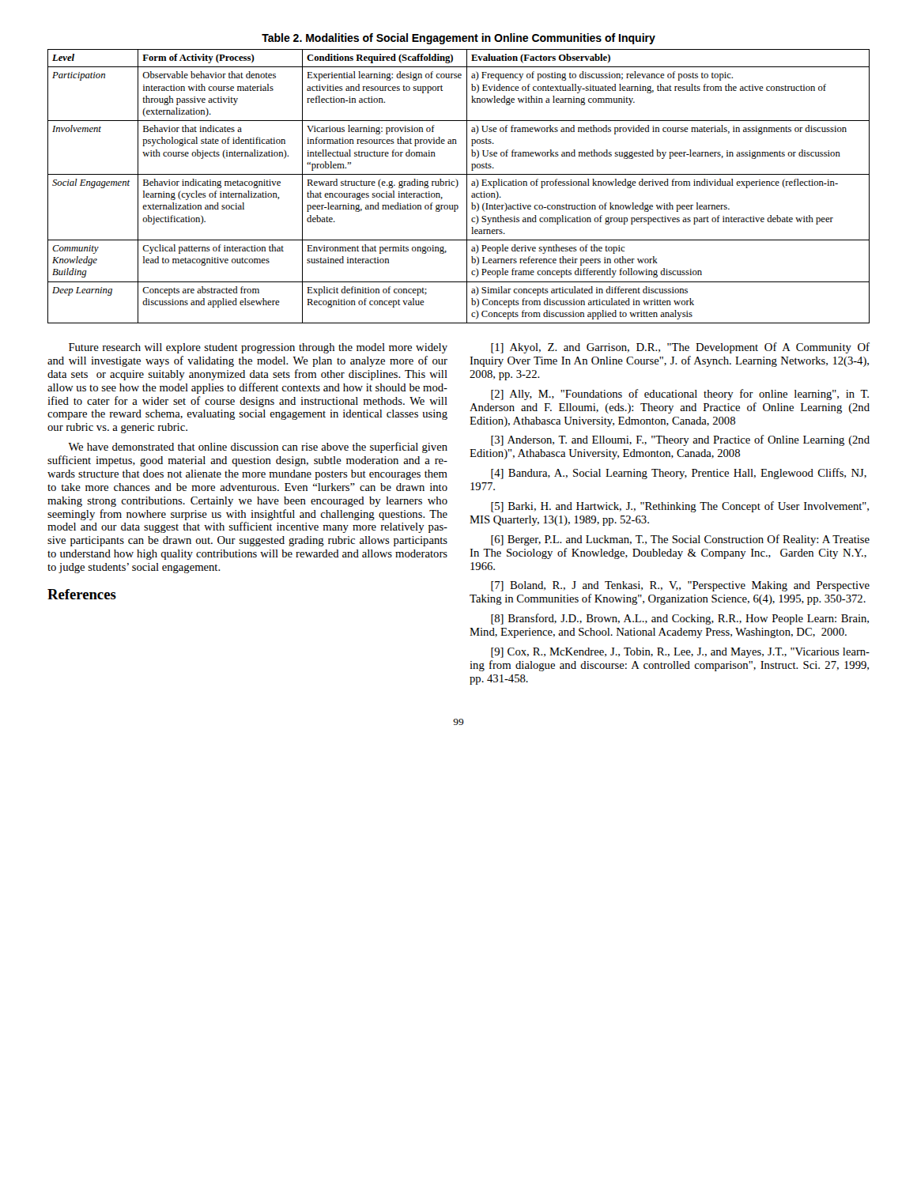Table 2. Modalities of Social Engagement in Online Communities of Inquiry
| Level | Form of Activity (Process) | Conditions Required (Scaffolding) | Evaluation (Factors Observable) |
| --- | --- | --- | --- |
| Participation | Observable behavior that denotes interaction with course materials through passive activity (externalization). | Experiential learning: design of course activities and resources to support reflection-in action. | a) Frequency of posting to discussion; relevance of posts to topic. b) Evidence of contextually-situated learning, that results from the active construction of knowledge within a learning community. |
| Involvement | Behavior that indicates a psychological state of identification with course objects (internalization). | Vicarious learning: provision of information resources that provide an intellectual structure for domain “problem.” | a) Use of frameworks and methods provided in course materials, in assignments or discussion posts. b) Use of frameworks and methods suggested by peer-learners, in assignments or discussion posts. |
| Social Engagement | Behavior indicating metacognitive learning (cycles of internalization, externalization and social objectification). | Reward structure (e.g. grading rubric) that encourages social interaction, peer-learning, and mediation of group debate. | a) Explication of professional knowledge derived from individual experience (reflection-in-action). b) (Inter)active co-construction of knowledge with peer learners. c) Synthesis and complication of group perspectives as part of interactive debate with peer learners. |
| Community Knowledge Building | Cyclical patterns of interaction that lead to metacognitive outcomes | Environment that permits ongoing, sustained interaction | a) People derive syntheses of the topic b) Learners reference their peers in other work c) People frame concepts differently following discussion |
| Deep Learning | Concepts are abstracted from discussions and applied elsewhere | Explicit definition of concept; Recognition of concept value | a) Similar concepts articulated in different discussions b) Concepts from discussion articulated in written work c) Concepts from discussion applied to written analysis |
Future research will explore student progression through the model more widely and will investigate ways of validating the model. We plan to analyze more of our data sets or acquire suitably anonymized data sets from other disciplines. This will allow us to see how the model applies to different contexts and how it should be modified to cater for a wider set of course designs and instructional methods. We will compare the reward schema, evaluating social engagement in identical classes using our rubric vs. a generic rubric.
We have demonstrated that online discussion can rise above the superficial given sufficient impetus, good material and question design, subtle moderation and a rewards structure that does not alienate the more mundane posters but encourages them to take more chances and be more adventurous. Even “lurkers” can be drawn into making strong contributions. Certainly we have been encouraged by learners who seemingly from nowhere surprise us with insightful and challenging questions. The model and our data suggest that with sufficient incentive many more relatively passive participants can be drawn out. Our suggested grading rubric allows participants to understand how high quality contributions will be rewarded and allows moderators to judge students’ social engagement.
References
[1] Akyol, Z. and Garrison, D.R., "The Development Of A Community Of Inquiry Over Time In An Online Course", J. of Asynch. Learning Networks, 12(3-4), 2008, pp. 3-22.
[2] Ally, M., "Foundations of educational theory for online learning", in T. Anderson and F. Elloumi, (eds.): Theory and Practice of Online Learning (2nd Edition), Athabasca University, Edmonton, Canada, 2008
[3] Anderson, T. and Elloumi, F., "Theory and Practice of Online Learning (2nd Edition)", Athabasca University, Edmonton, Canada, 2008
[4] Bandura, A., Social Learning Theory, Prentice Hall, Englewood Cliffs, NJ, 1977.
[5] Barki, H. and Hartwick, J., "Rethinking The Concept of User Involvement", MIS Quarterly, 13(1), 1989, pp. 52-63.
[6] Berger, P.L. and Luckman, T., The Social Construction Of Reality: A Treatise In The Sociology of Knowledge, Doubleday & Company Inc., Garden City N.Y., 1966.
[7] Boland, R., J and Tenkasi, R., V,, "Perspective Making and Perspective Taking in Communities of Knowing", Organization Science, 6(4), 1995, pp. 350-372.
[8] Bransford, J.D., Brown, A.L., and Cocking, R.R., How People Learn: Brain, Mind, Experience, and School. National Academy Press, Washington, DC, 2000.
[9] Cox, R., McKendree, J., Tobin, R., Lee, J., and Mayes, J.T., "Vicarious learning from dialogue and discourse: A controlled comparison", Instruct. Sci. 27, 1999, pp. 431-458.
99